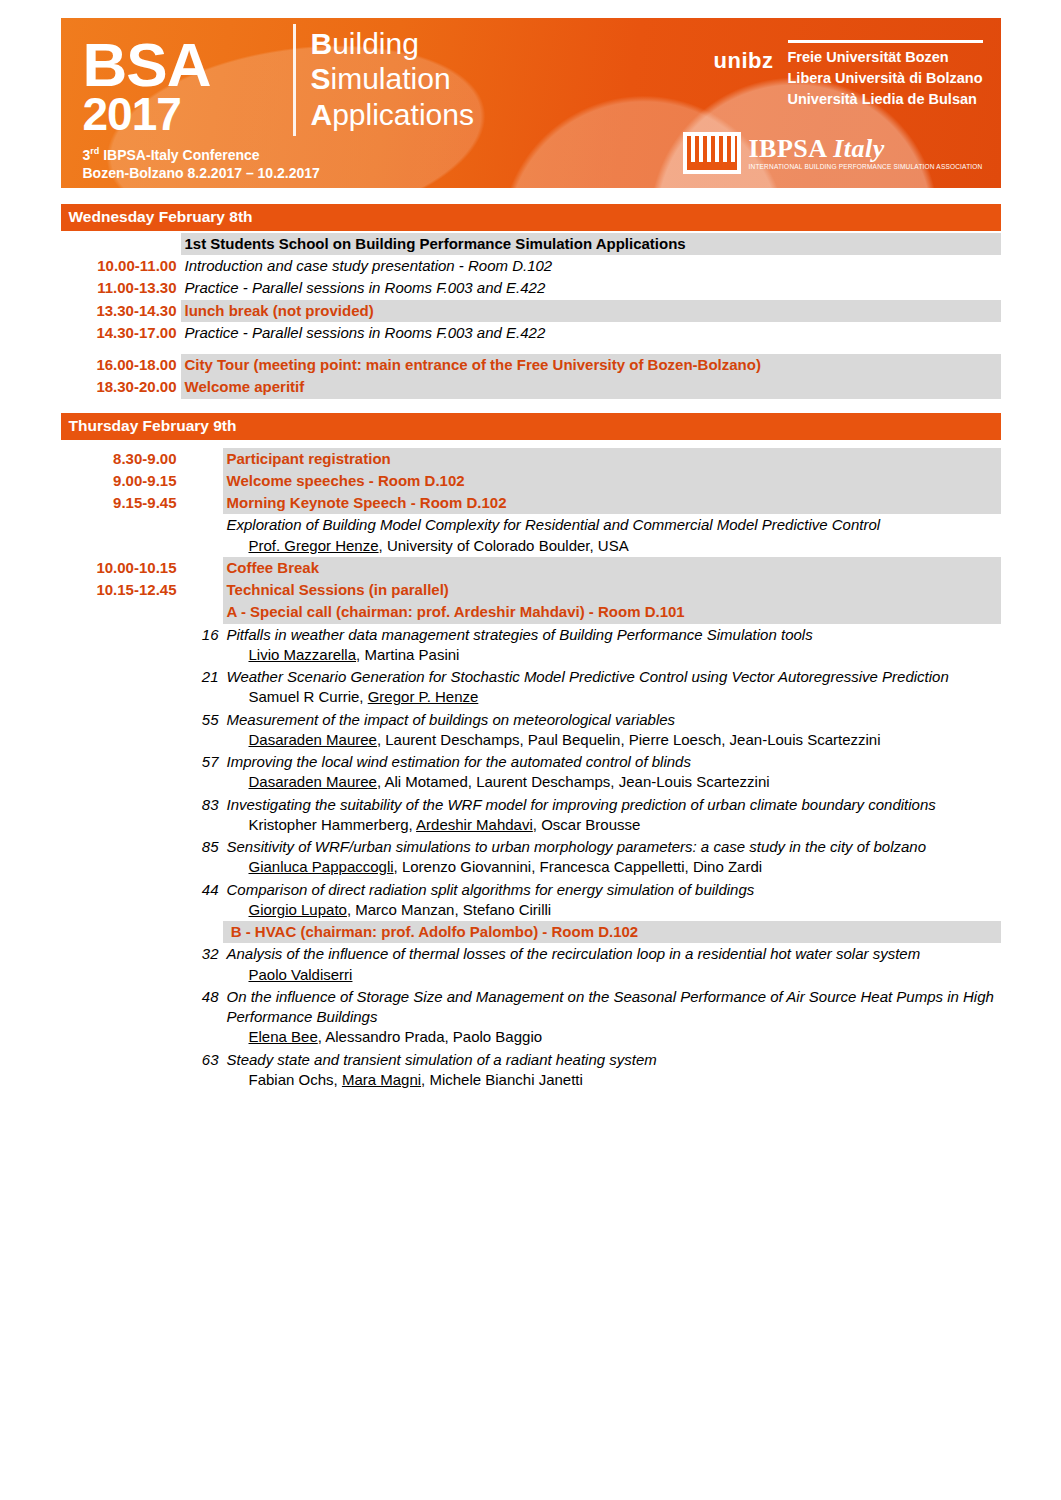BSA
2017
Building
Simulation
Applications
3rd IBPSA-Italy Conference
Bozen-Bolzano 8.2.2017 – 10.2.2017
unibz
Freie Universität Bozen
Libera Università di Bolzano
Università Liedia de Bulsan
IBPSA Italy
INTERNATIONAL BUILDING PERFORMANCE SIMULATION ASSOCIATION
Wednesday February 8th
| | 1st Students School on Building Performance Simulation Applications |
| 10.00-11.00 | Introduction and case study presentation - Room D.102 |
| 11.00-13.30 | Practice - Parallel sessions in Rooms F.003 and E.422 |
| 13.30-14.30 | lunch break (not provided) |
| 14.30-17.00 | Practice - Parallel sessions in Rooms F.003 and E.422 |
| 16.00-18.00 | City Tour (meeting point: main entrance of the Free University of Bozen-Bolzano) |
| 18.30-20.00 | Welcome aperitif |
Thursday February 9th
| 8.30-9.00 | | Participant registration |
| 9.00-9.15 | | Welcome speeches - Room D.102 |
| 9.15-9.45 | | Morning Keynote Speech - Room D.102 |
| | | Exploration of Building Model Complexity for Residential and Commercial Model Predictive Control Prof. Gregor Henze , University of Colorado Boulder, USA |
| 10.00-10.15 | | Coffee Break |
| 10.15-12.45 | | Technical Sessions (in parallel) |
| | | A - Special call (chairman: prof. Ardeshir Mahdavi) - Room D.101 |
| | 16 | Pitfalls in weather data management strategies of Building Performance Simulation tools Livio Mazzarella , Martina Pasini |
| | 21 | Weather Scenario Generation for Stochastic Model Predictive Control using Vector Autoregressive Prediction Samuel R Currie, Gregor P. Henze |
| | 55 | Measurement of the impact of buildings on meteorological variables Dasaraden Mauree , Laurent Deschamps, Paul Bequelin, Pierre Loesch, Jean-Louis Scartezzini |
| | 57 | Improving the local wind estimation for the automated control of blinds Dasaraden Mauree , Ali Motamed, Laurent Deschamps, Jean-Louis Scartezzini |
| | 83 | Investigating the suitability of the WRF model for improving prediction of urban climate boundary conditions Kristopher Hammerberg, Ardeshir Mahdavi , Oscar Brousse |
| | 85 | Sensitivity of WRF/urban simulations to urban morphology parameters: a case study in the city of bolzano Gianluca Pappaccogli , Lorenzo Giovannini, Francesca Cappelletti, Dino Zardi |
| | 44 | Comparison of direct radiation split algorithms for energy simulation of buildings Giorgio Lupato , Marco Manzan, Stefano Cirilli |
| | | B - HVAC (chairman: prof. Adolfo Palombo) - Room D.102 |
| | 32 | Analysis of the influence of thermal losses of the recirculation loop in a residential hot water solar system Paolo Valdiserri |
| | 48 | On the influence of Storage Size and Management on the Seasonal Performance of Air Source Heat Pumps in High Performance Buildings Elena Bee , Alessandro Prada, Paolo Baggio |
| | 63 | Steady state and transient simulation of a radiant heating system Fabian Ochs, Mara Magni , Michele Bianchi Janetti |